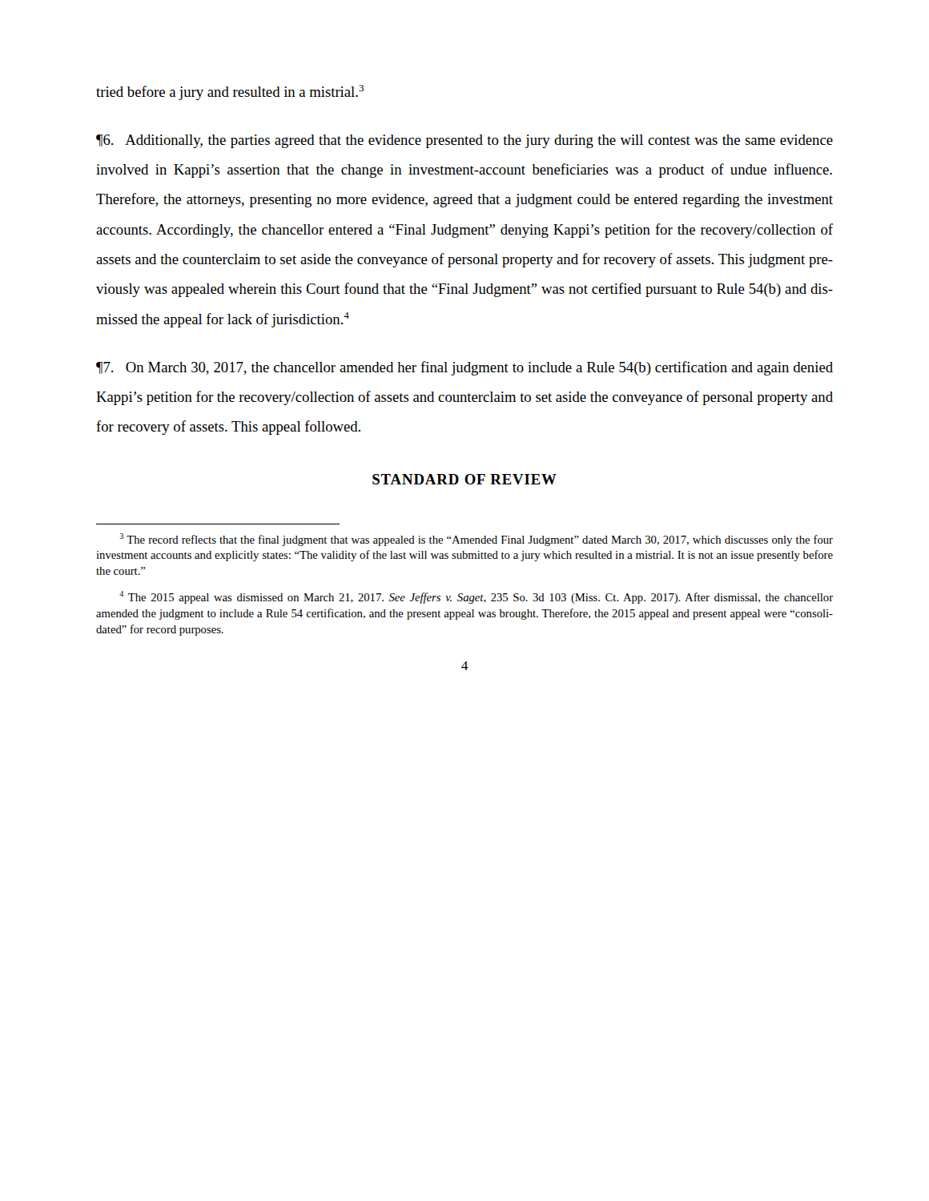tried before a jury and resulted in a mistrial.3
¶6. Additionally, the parties agreed that the evidence presented to the jury during the will contest was the same evidence involved in Kappi’s assertion that the change in investment-account beneficiaries was a product of undue influence. Therefore, the attorneys, presenting no more evidence, agreed that a judgment could be entered regarding the investment accounts. Accordingly, the chancellor entered a “Final Judgment” denying Kappi’s petition for the recovery/collection of assets and the counterclaim to set aside the conveyance of personal property and for recovery of assets. This judgment previously was appealed wherein this Court found that the “Final Judgment” was not certified pursuant to Rule 54(b) and dismissed the appeal for lack of jurisdiction.4
¶7. On March 30, 2017, the chancellor amended her final judgment to include a Rule 54(b) certification and again denied Kappi’s petition for the recovery/collection of assets and counterclaim to set aside the conveyance of personal property and for recovery of assets. This appeal followed.
STANDARD OF REVIEW
3 The record reflects that the final judgment that was appealed is the “Amended Final Judgment” dated March 30, 2017, which discusses only the four investment accounts and explicitly states: “The validity of the last will was submitted to a jury which resulted in a mistrial. It is not an issue presently before the court.”
4 The 2015 appeal was dismissed on March 21, 2017. See Jeffers v. Saget, 235 So. 3d 103 (Miss. Ct. App. 2017). After dismissal, the chancellor amended the judgment to include a Rule 54 certification, and the present appeal was brought. Therefore, the 2015 appeal and present appeal were “consolidated” for record purposes.
4